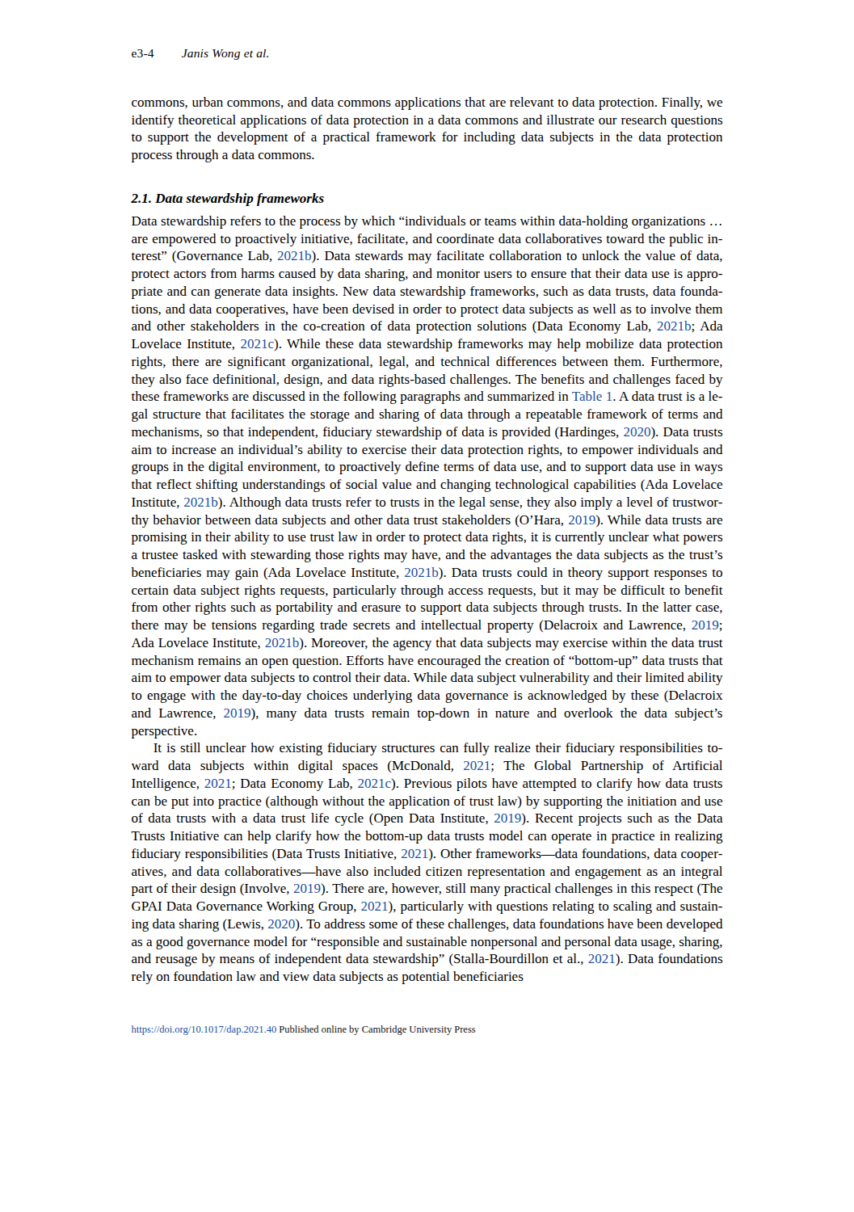e3-4 Janis Wong et al.
commons, urban commons, and data commons applications that are relevant to data protection. Finally, we identify theoretical applications of data protection in a data commons and illustrate our research questions to support the development of a practical framework for including data subjects in the data protection process through a data commons.
2.1. Data stewardship frameworks
Data stewardship refers to the process by which “individuals or teams within data-holding organizations … are empowered to proactively initiative, facilitate, and coordinate data collaboratives toward the public interest” (Governance Lab, 2021b). Data stewards may facilitate collaboration to unlock the value of data, protect actors from harms caused by data sharing, and monitor users to ensure that their data use is appropriate and can generate data insights. New data stewardship frameworks, such as data trusts, data foundations, and data cooperatives, have been devised in order to protect data subjects as well as to involve them and other stakeholders in the co-creation of data protection solutions (Data Economy Lab, 2021b; Ada Lovelace Institute, 2021c). While these data stewardship frameworks may help mobilize data protection rights, there are significant organizational, legal, and technical differences between them. Furthermore, they also face definitional, design, and data rights-based challenges. The benefits and challenges faced by these frameworks are discussed in the following paragraphs and summarized in Table 1. A data trust is a legal structure that facilitates the storage and sharing of data through a repeatable framework of terms and mechanisms, so that independent, fiduciary stewardship of data is provided (Hardinges, 2020). Data trusts aim to increase an individual’s ability to exercise their data protection rights, to empower individuals and groups in the digital environment, to proactively define terms of data use, and to support data use in ways that reflect shifting understandings of social value and changing technological capabilities (Ada Lovelace Institute, 2021b). Although data trusts refer to trusts in the legal sense, they also imply a level of trustworthy behavior between data subjects and other data trust stakeholders (O’Hara, 2019). While data trusts are promising in their ability to use trust law in order to protect data rights, it is currently unclear what powers a trustee tasked with stewarding those rights may have, and the advantages the data subjects as the trust’s beneficiaries may gain (Ada Lovelace Institute, 2021b). Data trusts could in theory support responses to certain data subject rights requests, particularly through access requests, but it may be difficult to benefit from other rights such as portability and erasure to support data subjects through trusts. In the latter case, there may be tensions regarding trade secrets and intellectual property (Delacroix and Lawrence, 2019; Ada Lovelace Institute, 2021b). Moreover, the agency that data subjects may exercise within the data trust mechanism remains an open question. Efforts have encouraged the creation of “bottom-up” data trusts that aim to empower data subjects to control their data. While data subject vulnerability and their limited ability to engage with the day-to-day choices underlying data governance is acknowledged by these (Delacroix and Lawrence, 2019), many data trusts remain top-down in nature and overlook the data subject’s perspective.
It is still unclear how existing fiduciary structures can fully realize their fiduciary responsibilities toward data subjects within digital spaces (McDonald, 2021; The Global Partnership of Artificial Intelligence, 2021; Data Economy Lab, 2021c). Previous pilots have attempted to clarify how data trusts can be put into practice (although without the application of trust law) by supporting the initiation and use of data trusts with a data trust life cycle (Open Data Institute, 2019). Recent projects such as the Data Trusts Initiative can help clarify how the bottom-up data trusts model can operate in practice in realizing fiduciary responsibilities (Data Trusts Initiative, 2021). Other frameworks—data foundations, data cooperatives, and data collaboratives—have also included citizen representation and engagement as an integral part of their design (Involve, 2019). There are, however, still many practical challenges in this respect (The GPAI Data Governance Working Group, 2021), particularly with questions relating to scaling and sustaining data sharing (Lewis, 2020). To address some of these challenges, data foundations have been developed as a good governance model for “responsible and sustainable nonpersonal and personal data usage, sharing, and reusage by means of independent data stewardship” (Stalla-Bourdillon et al., 2021). Data foundations rely on foundation law and view data subjects as potential beneficiaries
https://doi.org/10.1017/dap.2021.40 Published online by Cambridge University Press